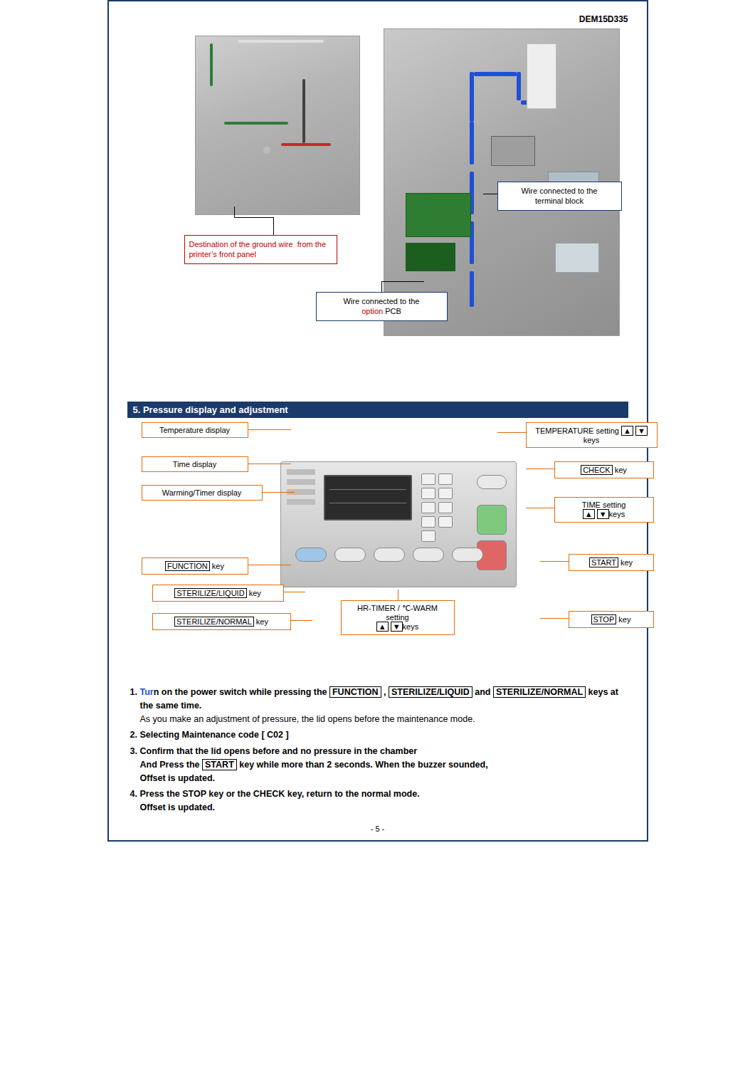DEM15D335
Wire connected to the
terminal block
Destination of the ground wire from the printer’s front panel
Wire connected to the
option PCB
5. Pressure display and adjustment
Temperature display
Time display
Warming/Timer display
FUNCTION key
STERILIZE/LIQUID key
STERILIZE/NORMAL key
TEMPERATURE setting ▲ ▼
keys
CHECK key
TIME setting
▲ ▼keys
START key
STOP key
HR-TIMER / ℃-WARM setting
▲ ▼keys
Turn on the power switch while pressing the FUNCTION , STERILIZE/LIQUID and STERILIZE/NORMAL keys at the same time.
As you make an adjustment of pressure, the lid opens before the maintenance mode.
Selecting Maintenance code [ C02 ]
Confirm that the lid opens before and no pressure in the chamber
And Press the START key while more than 2 seconds. When the buzzer sounded,
Offset is updated.
Press the STOP key or the CHECK key, return to the normal mode.
Offset is updated.
- 5 -